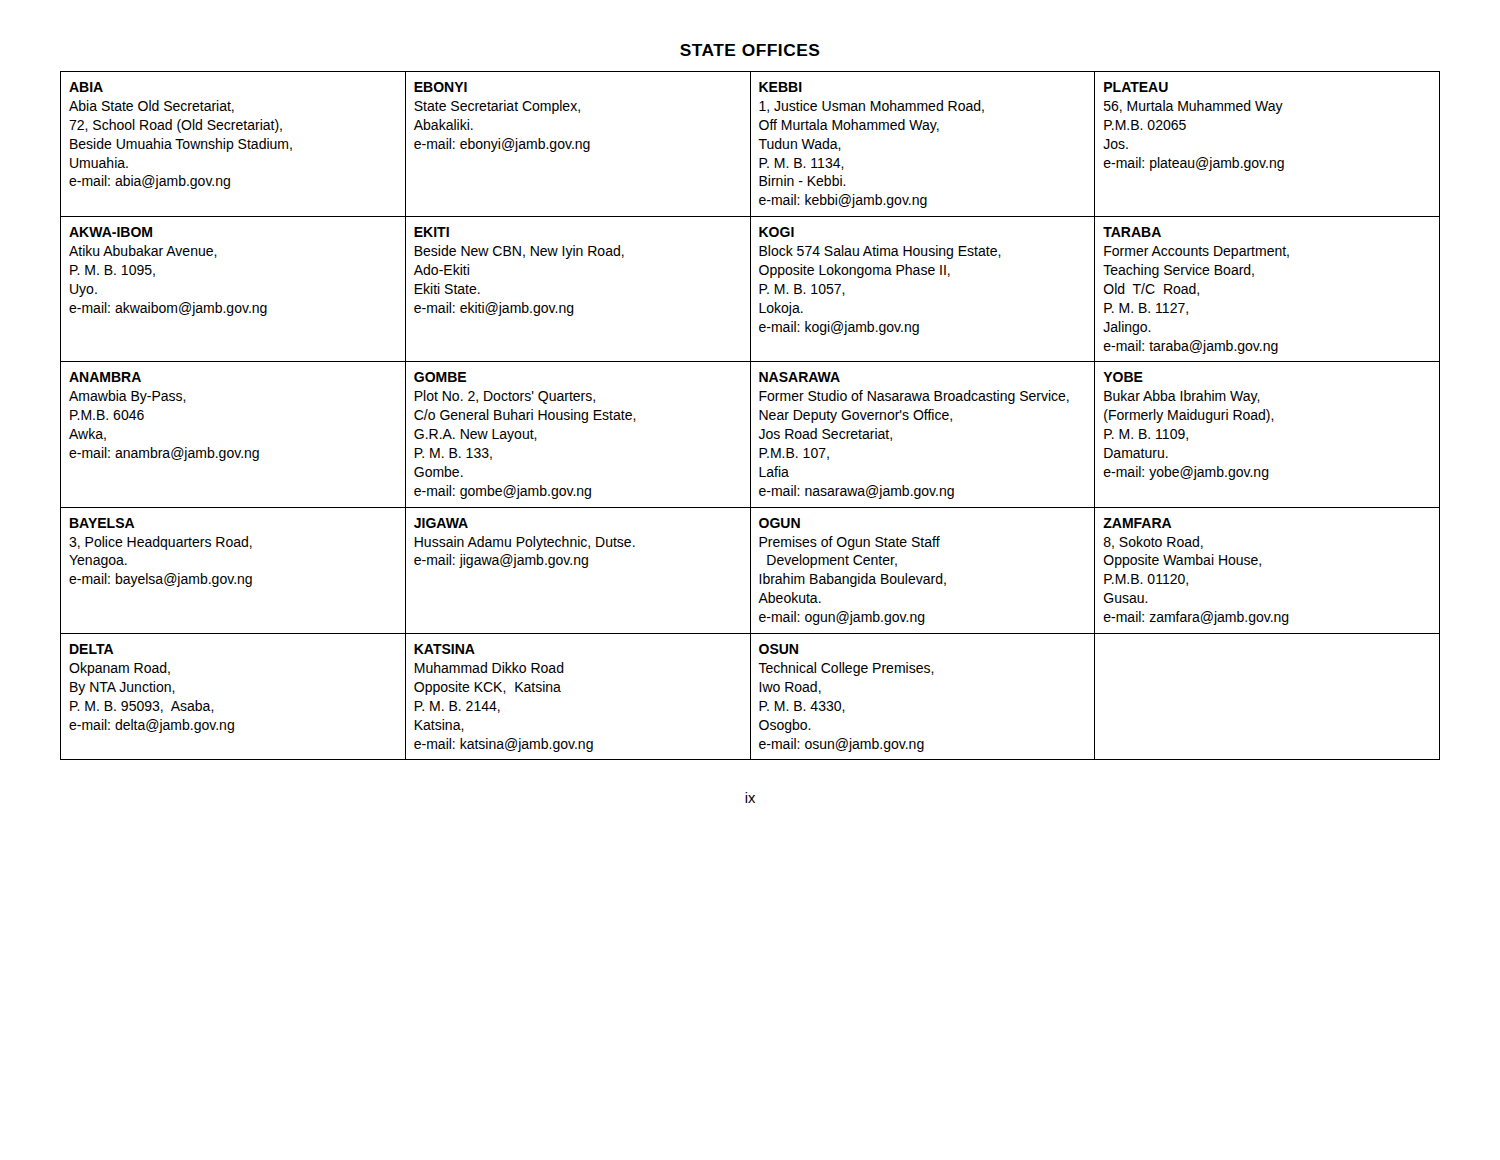STATE OFFICES
| ABIA Abia State Old Secretariat, 72, School Road (Old Secretariat), Beside Umuahia Township Stadium, Umuahia. e-mail: abia@jamb.gov.ng | EBONYI State Secretariat Complex, Abakaliki. e-mail: ebonyi@jamb.gov.ng | KEBBI 1, Justice Usman Mohammed Road, Off Murtala Mohammed Way, Tudun Wada, P. M. B. 1134, Birnin - Kebbi. e-mail: kebbi@jamb.gov.ng | PLATEAU 56, Murtala Muhammed Way P.M.B. 02065 Jos. e-mail: plateau@jamb.gov.ng |
| AKWA-IBOM Atiku Abubakar Avenue, P. M. B. 1095, Uyo. e-mail: akwaibom@jamb.gov.ng | EKITI Beside New CBN, New Iyin Road, Ado-Ekiti Ekiti State. e-mail: ekiti@jamb.gov.ng | KOGI Block 574 Salau Atima Housing Estate, Opposite Lokongoma Phase II, P. M. B. 1057, Lokoja. e-mail: kogi@jamb.gov.ng | TARABA Former Accounts Department, Teaching Service Board, Old T/C Road, P. M. B. 1127, Jalingo. e-mail: taraba@jamb.gov.ng |
| ANAMBRA Amawbia By-Pass, P.M.B. 6046 Awka, e-mail: anambra@jamb.gov.ng | GOMBE Plot No. 2, Doctors' Quarters, C/o General Buhari Housing Estate, G.R.A. New Layout, P. M. B. 133, Gombe. e-mail: gombe@jamb.gov.ng | NASARAWA Former Studio of Nasarawa Broadcasting Service, Near Deputy Governor's Office, Jos Road Secretariat, P.M.B. 107, Lafia e-mail: nasarawa@jamb.gov.ng | YOBE Bukar Abba Ibrahim Way, (Formerly Maiduguri Road), P. M. B. 1109, Damaturu. e-mail: yobe@jamb.gov.ng |
| BAYELSA 3, Police Headquarters Road, Yenagoa. e-mail: bayelsa@jamb.gov.ng | JIGAWA Hussain Adamu Polytechnic, Dutse. e-mail: jigawa@jamb.gov.ng | OGUN Premises of Ogun State Staff Development Center, Ibrahim Babangida Boulevard, Abeokuta. e-mail: ogun@jamb.gov.ng | ZAMFARA 8, Sokoto Road, Opposite Wambai House, P.M.B. 01120, Gusau. e-mail: zamfara@jamb.gov.ng |
| DELTA Okpanam Road, By NTA Junction, P. M. B. 95093, Asaba, e-mail: delta@jamb.gov.ng | KATSINA Muhammad Dikko Road Opposite KCK, Katsina P. M. B. 2144, Katsina, e-mail: katsina@jamb.gov.ng | OSUN Technical College Premises, Iwo Road, P. M. B. 4330, Osogbo. e-mail: osun@jamb.gov.ng | |
ix